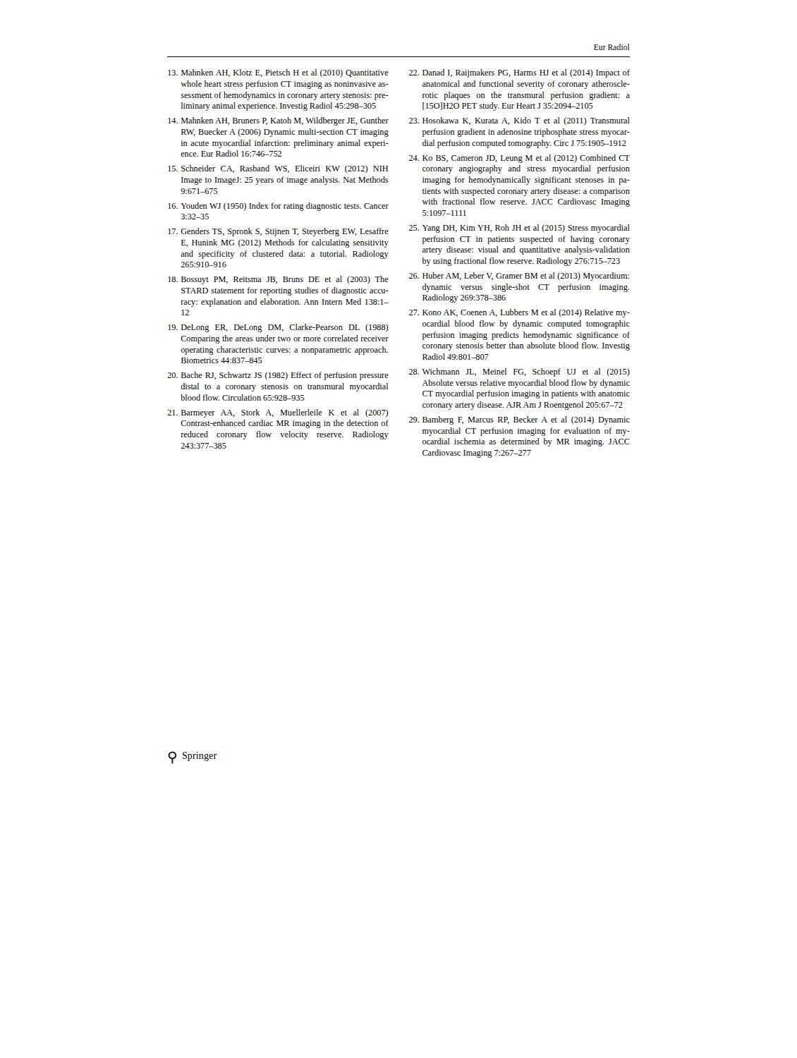Eur Radiol
13. Mahnken AH, Klotz E, Pietsch H et al (2010) Quantitative whole heart stress perfusion CT imaging as noninvasive assessment of hemodynamics in coronary artery stenosis: preliminary animal experience. Investig Radiol 45:298–305
14. Mahnken AH, Bruners P, Katoh M, Wildberger JE, Gunther RW, Buecker A (2006) Dynamic multi-section CT imaging in acute myocardial infarction: preliminary animal experience. Eur Radiol 16:746–752
15. Schneider CA, Rasband WS, Eliceiri KW (2012) NIH Image to ImageJ: 25 years of image analysis. Nat Methods 9:671–675
16. Youden WJ (1950) Index for rating diagnostic tests. Cancer 3:32–35
17. Genders TS, Spronk S, Stijnen T, Steyerberg EW, Lesaffre E, Hunink MG (2012) Methods for calculating sensitivity and specificity of clustered data: a tutorial. Radiology 265:910–916
18. Bossuyt PM, Reitsma JB, Bruns DE et al (2003) The STARD statement for reporting studies of diagnostic accuracy: explanation and elaboration. Ann Intern Med 138:1–12
19. DeLong ER, DeLong DM, Clarke-Pearson DL (1988) Comparing the areas under two or more correlated receiver operating characteristic curves: a nonparametric approach. Biometrics 44:837–845
20. Bache RJ, Schwartz JS (1982) Effect of perfusion pressure distal to a coronary stenosis on transmural myocardial blood flow. Circulation 65:928–935
21. Barmeyer AA, Stork A, Muellerleile K et al (2007) Contrast-enhanced cardiac MR imaging in the detection of reduced coronary flow velocity reserve. Radiology 243:377–385
22. Danad I, Raijmakers PG, Harms HJ et al (2014) Impact of anatomical and functional severity of coronary atherosclerotic plaques on the transmural perfusion gradient: a [15O]H2O PET study. Eur Heart J 35:2094–2105
23. Hosokawa K, Kurata A, Kido T et al (2011) Transmural perfusion gradient in adenosine triphosphate stress myocardial perfusion computed tomography. Circ J 75:1905–1912
24. Ko BS, Cameron JD, Leung M et al (2012) Combined CT coronary angiography and stress myocardial perfusion imaging for hemodynamically significant stenoses in patients with suspected coronary artery disease: a comparison with fractional flow reserve. JACC Cardiovasc Imaging 5:1097–1111
25. Yang DH, Kim YH, Roh JH et al (2015) Stress myocardial perfusion CT in patients suspected of having coronary artery disease: visual and quantitative analysis-validation by using fractional flow reserve. Radiology 276:715–723
26. Huber AM, Leber V, Gramer BM et al (2013) Myocardium: dynamic versus single-shot CT perfusion imaging. Radiology 269:378–386
27. Kono AK, Coenen A, Lubbers M et al (2014) Relative myocardial blood flow by dynamic computed tomographic perfusion imaging predicts hemodynamic significance of coronary stenosis better than absolute blood flow. Investig Radiol 49:801–807
28. Wichmann JL, Meinel FG, Schoepf UJ et al (2015) Absolute versus relative myocardial blood flow by dynamic CT myocardial perfusion imaging in patients with anatomic coronary artery disease. AJR Am J Roentgenol 205:67–72
29. Bamberg F, Marcus RP, Becker A et al (2014) Dynamic myocardial CT perfusion imaging for evaluation of myocardial ischemia as determined by MR imaging. JACC Cardiovasc Imaging 7:267–277
⚲ Springer